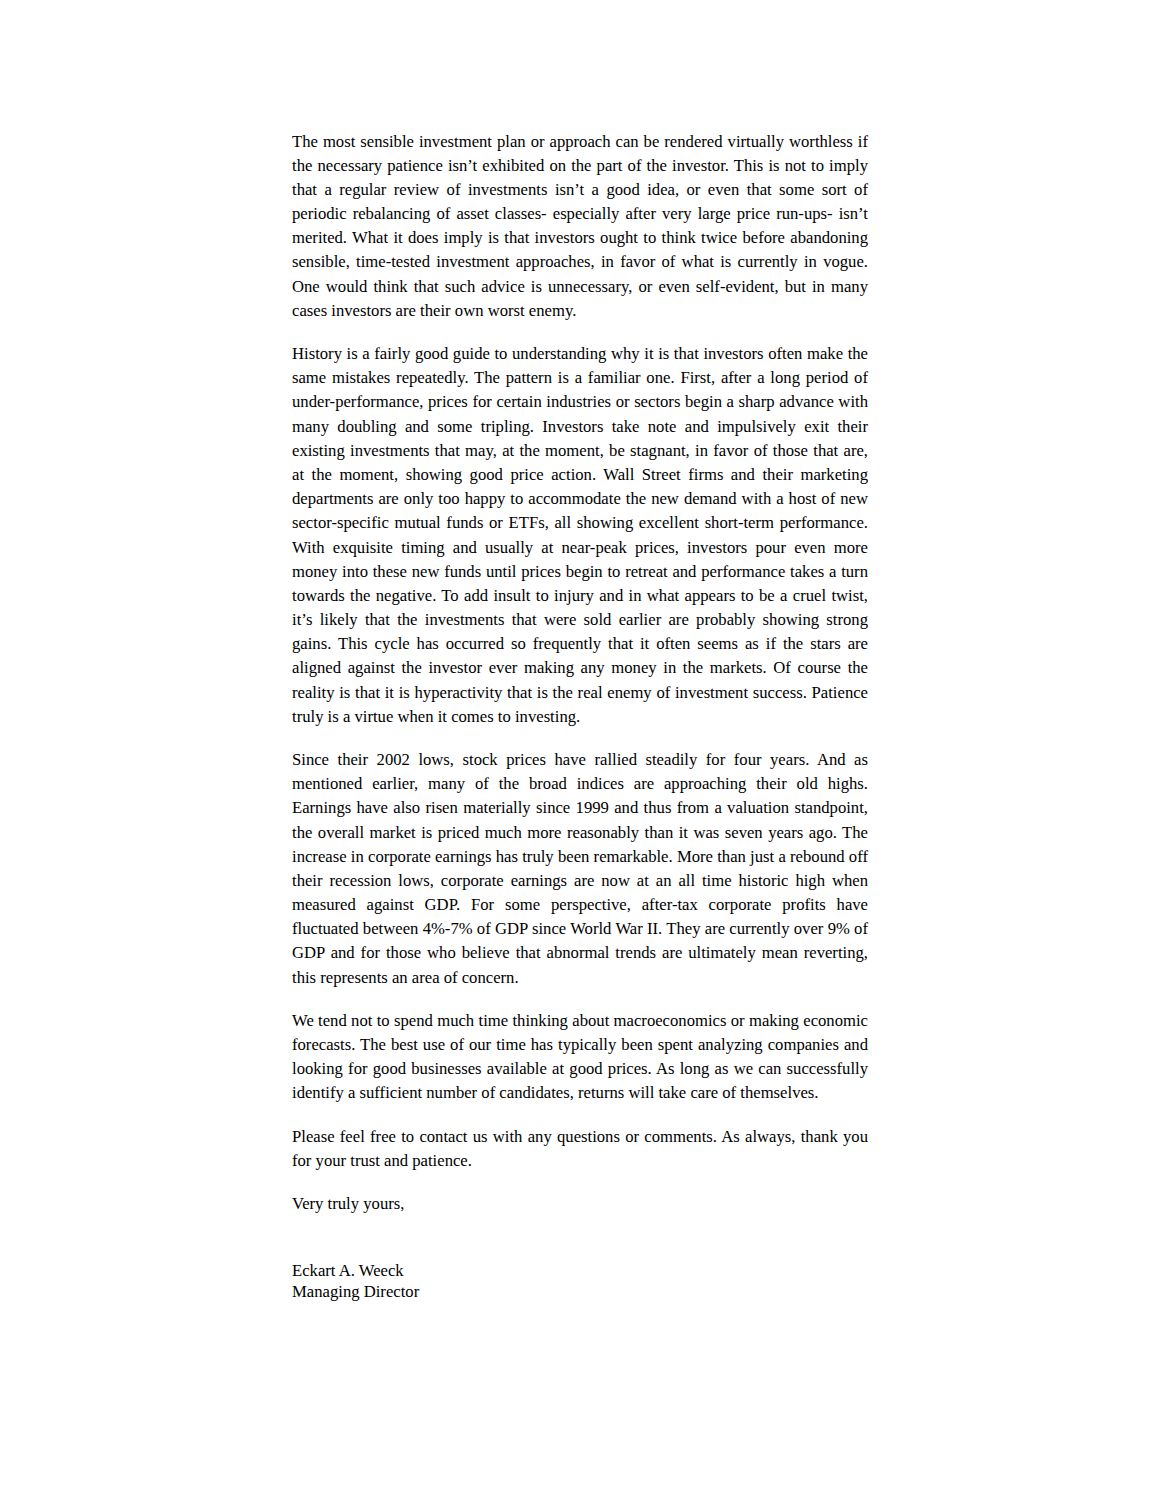The most sensible investment plan or approach can be rendered virtually worthless if the necessary patience isn’t exhibited on the part of the investor. This is not to imply that a regular review of investments isn’t a good idea, or even that some sort of periodic rebalancing of asset classes- especially after very large price run-ups- isn’t merited. What it does imply is that investors ought to think twice before abandoning sensible, time-tested investment approaches, in favor of what is currently in vogue. One would think that such advice is unnecessary, or even self-evident, but in many cases investors are their own worst enemy.
History is a fairly good guide to understanding why it is that investors often make the same mistakes repeatedly. The pattern is a familiar one. First, after a long period of under-performance, prices for certain industries or sectors begin a sharp advance with many doubling and some tripling. Investors take note and impulsively exit their existing investments that may, at the moment, be stagnant, in favor of those that are, at the moment, showing good price action. Wall Street firms and their marketing departments are only too happy to accommodate the new demand with a host of new sector-specific mutual funds or ETFs, all showing excellent short-term performance. With exquisite timing and usually at near-peak prices, investors pour even more money into these new funds until prices begin to retreat and performance takes a turn towards the negative. To add insult to injury and in what appears to be a cruel twist, it’s likely that the investments that were sold earlier are probably showing strong gains. This cycle has occurred so frequently that it often seems as if the stars are aligned against the investor ever making any money in the markets. Of course the reality is that it is hyperactivity that is the real enemy of investment success. Patience truly is a virtue when it comes to investing.
Since their 2002 lows, stock prices have rallied steadily for four years. And as mentioned earlier, many of the broad indices are approaching their old highs. Earnings have also risen materially since 1999 and thus from a valuation standpoint, the overall market is priced much more reasonably than it was seven years ago. The increase in corporate earnings has truly been remarkable. More than just a rebound off their recession lows, corporate earnings are now at an all time historic high when measured against GDP. For some perspective, after-tax corporate profits have fluctuated between 4%-7% of GDP since World War II. They are currently over 9% of GDP and for those who believe that abnormal trends are ultimately mean reverting, this represents an area of concern.
We tend not to spend much time thinking about macroeconomics or making economic forecasts. The best use of our time has typically been spent analyzing companies and looking for good businesses available at good prices. As long as we can successfully identify a sufficient number of candidates, returns will take care of themselves.
Please feel free to contact us with any questions or comments. As always, thank you for your trust and patience.
Very truly yours,
Eckart A. Weeck
Managing Director